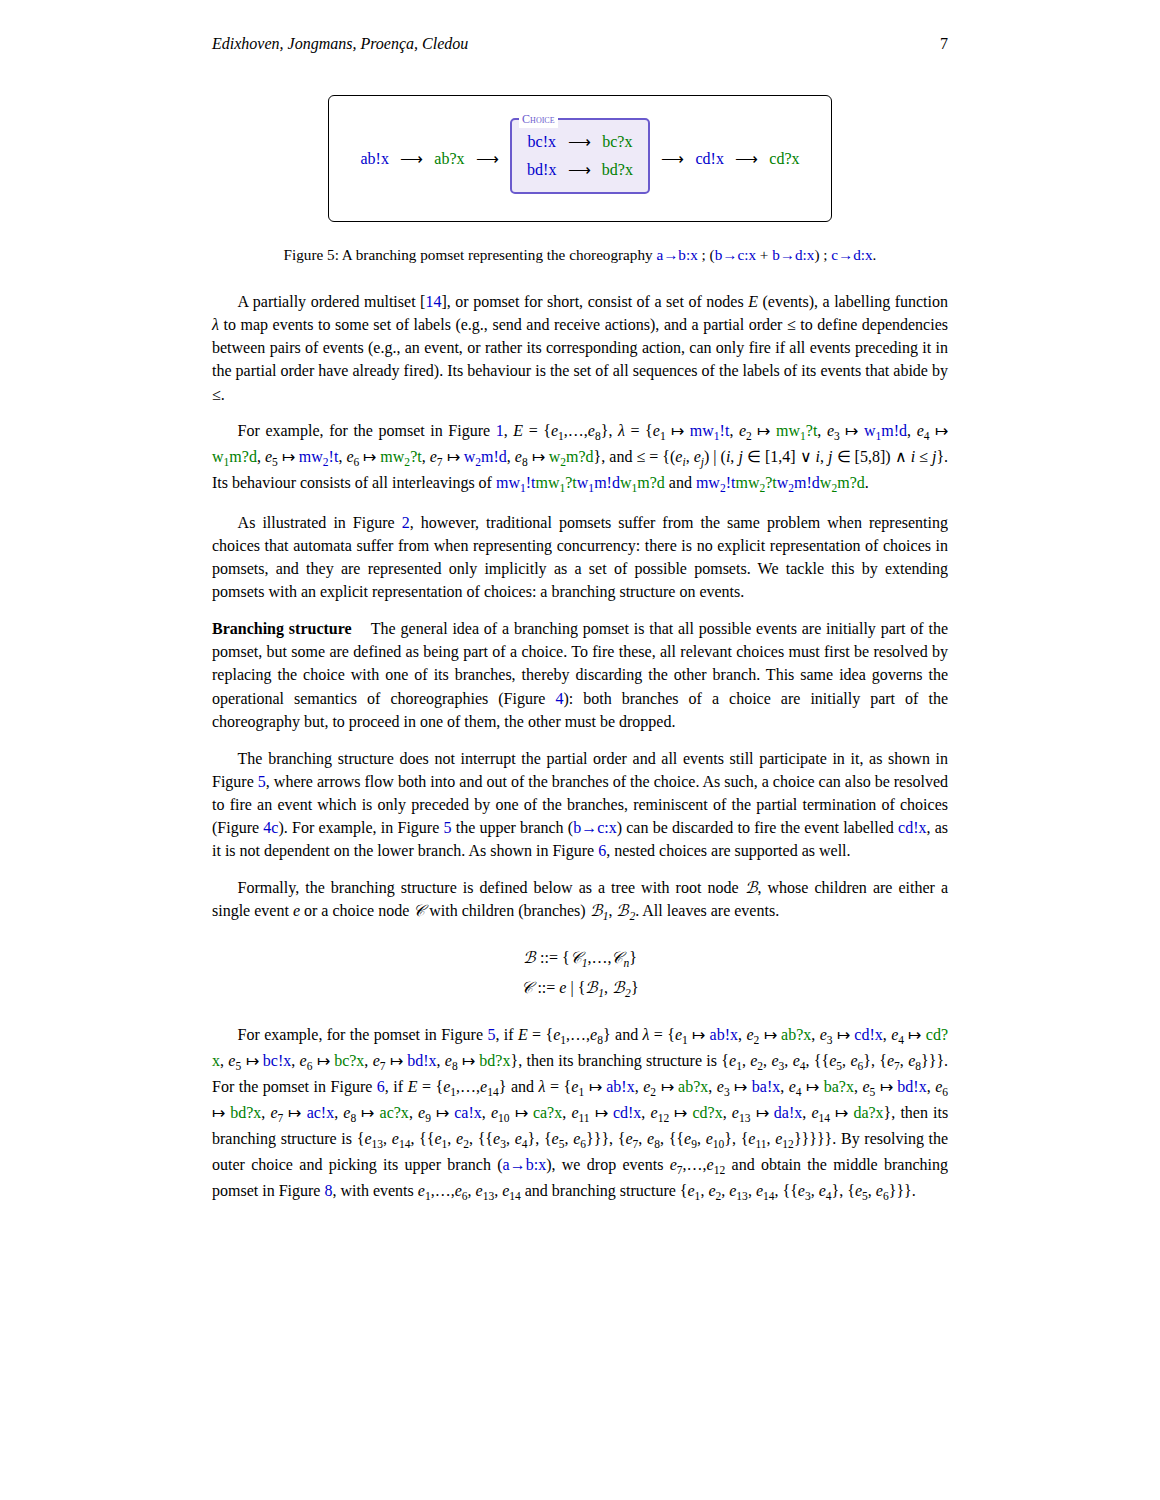Edixhoven, Jongmans, Proença, Cledou 7
| ab!x | ⟶ | ab?x | ⟶ | Choice / bc!x / ⟶ / bc?x / / bd!x / ⟶ / bd?x / | ⟶ | cd!x | ⟶ | cd?x |
Figure 5: A branching pomset representing the choreography a→b:x ; (b→c:x + b→d:x) ; c→d:x.
A partially ordered multiset [14], or pomset for short, consist of a set of nodes E (events), a labelling function λ to map events to some set of labels (e.g., send and receive actions), and a partial order ≤ to define dependencies between pairs of events (e.g., an event, or rather its corresponding action, can only fire if all events preceding it in the partial order have already fired). Its behaviour is the set of all sequences of the labels of its events that abide by ≤.
For example, for the pomset in Figure 1, E = {e1,…,e8}, λ = {e1 ↦ mw1!t, e2 ↦ mw1?t, e3 ↦ w1m!d, e4 ↦ w1m?d, e5 ↦ mw2!t, e6 ↦ mw2?t, e7 ↦ w2m!d, e8 ↦ w2m?d}, and ≤ = {(ei, ej) | (i, j ∈ [1,4] ∨ i, j ∈ [5,8]) ∧ i ≤ j}. Its behaviour consists of all interleavings of mw1!t mw1?t w1m!d w1m?d and mw2!t mw2?t w2m!d w2m?d.
As illustrated in Figure 2, however, traditional pomsets suffer from the same problem when representing choices that automata suffer from when representing concurrency: there is no explicit representation of choices in pomsets, and they are represented only implicitly as a set of possible pomsets. We tackle this by extending pomsets with an explicit representation of choices: a branching structure on events.
Branching structure The general idea of a branching pomset is that all possible events are initially part of the pomset, but some are defined as being part of a choice. To fire these, all relevant choices must first be resolved by replacing the choice with one of its branches, thereby discarding the other branch. This same idea governs the operational semantics of choreographies (Figure 4): both branches of a choice are initially part of the choreography but, to proceed in one of them, the other must be dropped.
The branching structure does not interrupt the partial order and all events still participate in it, as shown in Figure 5, where arrows flow both into and out of the branches of the choice. As such, a choice can also be resolved to fire an event which is only preceded by one of the branches, reminiscent of the partial termination of choices (Figure 4c). For example, in Figure 5 the upper branch (b→c:x) can be discarded to fire the event labelled cd!x, as it is not dependent on the lower branch. As shown in Figure 6, nested choices are supported as well.
Formally, the branching structure is defined below as a tree with root node ℬ, whose children are either a single event e or a choice node 𝒞 with children (branches) ℬ1, ℬ2. All leaves are events.
ℬ ::= {𝒞1,…,𝒞n} 𝒞 ::= e | {ℬ1, ℬ2}
For example, for the pomset in Figure 5, if E = {e1,…,e8} and λ = {e1 ↦ ab!x, e2 ↦ ab?x, e3 ↦ cd!x, e4 ↦ cd?x, e5 ↦ bc!x, e6 ↦ bc?x, e7 ↦ bd!x, e8 ↦ bd?x}, then its branching structure is {e1, e2, e3, e4, {{e5, e6}, {e7, e8}}}. For the pomset in Figure 6, if E = {e1,…,e14} and λ = {e1 ↦ ab!x, e2 ↦ ab?x, e3 ↦ ba!x, e4 ↦ ba?x, e5 ↦ bd!x, e6 ↦ bd?x, e7 ↦ ac!x, e8 ↦ ac?x, e9 ↦ ca!x, e10 ↦ ca?x, e11 ↦ cd!x, e12 ↦ cd?x, e13 ↦ da!x, e14 ↦ da?x}, then its branching structure is {e13, e14, {{e1, e2, {{e3, e4}, {e5, e6}}}, {e7, e8, {{e9, e10}, {e11, e12}}}}}. By resolving the outer choice and picking its upper branch (a→b:x), we drop events e7,…,e12 and obtain the middle branching pomset in Figure 8, with events e1,…,e6, e13, e14 and branching structure {e1, e2, e13, e14, {{e3, e4}, {e5, e6}}}.